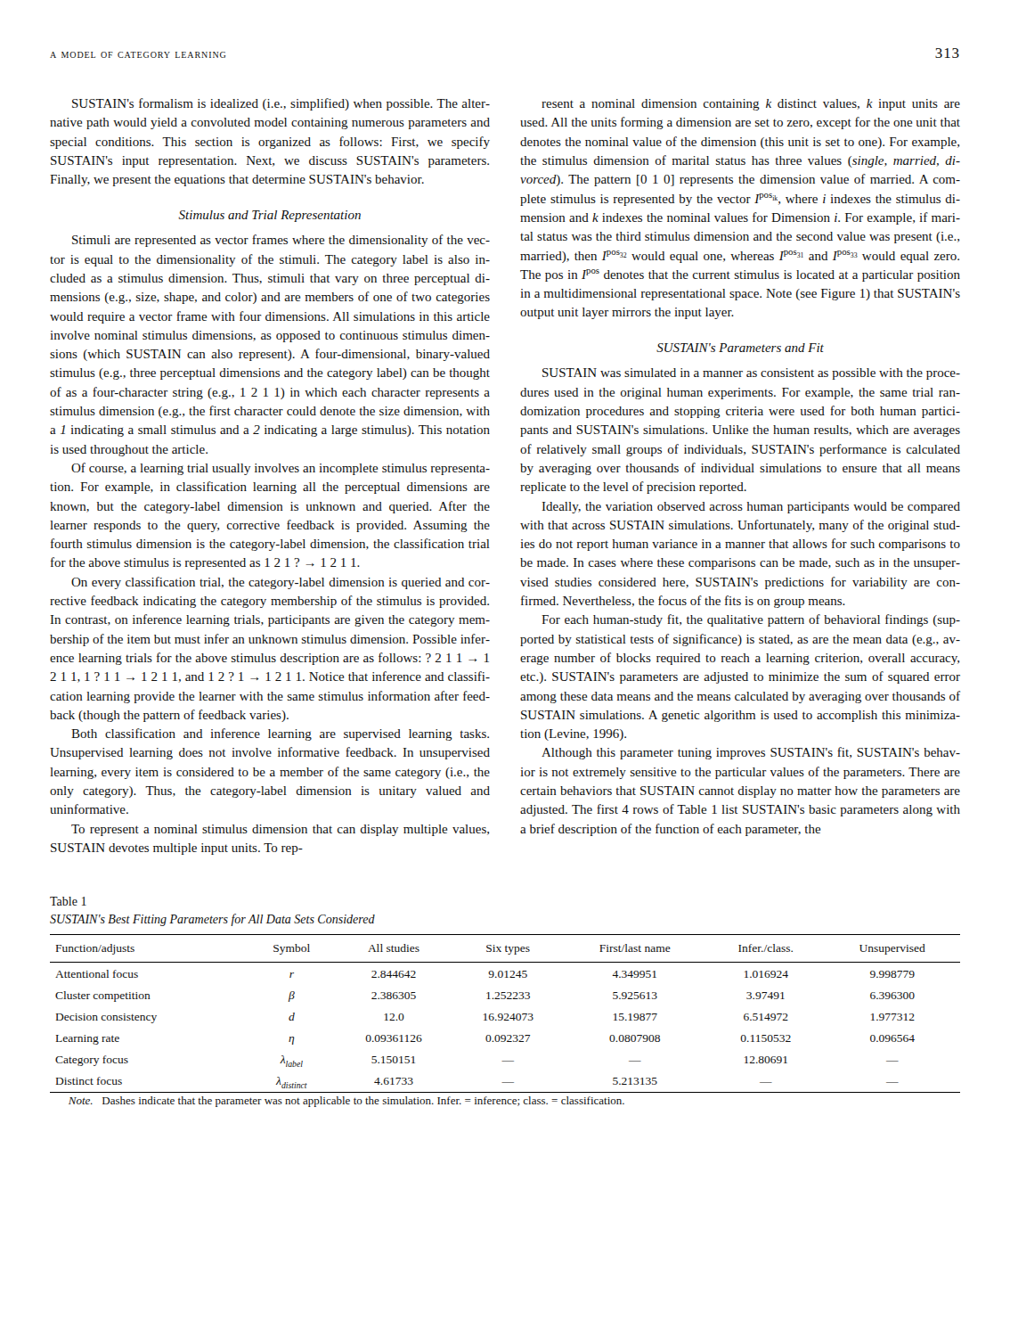A Model of Category Learning 313
SUSTAIN's formalism is idealized (i.e., simplified) when possible. The alternative path would yield a convoluted model containing numerous parameters and special conditions. This section is organized as follows: First, we specify SUSTAIN's input representation. Next, we discuss SUSTAIN's parameters. Finally, we present the equations that determine SUSTAIN's behavior.
Stimulus and Trial Representation
Stimuli are represented as vector frames where the dimensionality of the vector is equal to the dimensionality of the stimuli. The category label is also included as a stimulus dimension. Thus, stimuli that vary on three perceptual dimensions (e.g., size, shape, and color) and are members of one of two categories would require a vector frame with four dimensions. All simulations in this article involve nominal stimulus dimensions, as opposed to continuous stimulus dimensions (which SUSTAIN can also represent). A four-dimensional, binary-valued stimulus (e.g., three perceptual dimensions and the category label) can be thought of as a four-character string (e.g., 1 2 1 1) in which each character represents a stimulus dimension (e.g., the first character could denote the size dimension, with a 1 indicating a small stimulus and a 2 indicating a large stimulus). This notation is used throughout the article.
Of course, a learning trial usually involves an incomplete stimulus representation. For example, in classification learning all the perceptual dimensions are known, but the category-label dimension is unknown and queried. After the learner responds to the query, corrective feedback is provided. Assuming the fourth stimulus dimension is the category-label dimension, the classification trial for the above stimulus is represented as 1 2 1 ? → 1 2 1 1.
On every classification trial, the category-label dimension is queried and corrective feedback indicating the category membership of the stimulus is provided. In contrast, on inference learning trials, participants are given the category membership of the item but must infer an unknown stimulus dimension. Possible inference learning trials for the above stimulus description are as follows: ? 2 1 1 → 1 2 1 1, 1 ? 1 1 → 1 2 1 1, and 1 2 ? 1 → 1 2 1 1. Notice that inference and classification learning provide the learner with the same stimulus information after feedback (though the pattern of feedback varies).
Both classification and inference learning are supervised learning tasks. Unsupervised learning does not involve informative feedback. In unsupervised learning, every item is considered to be a member of the same category (i.e., the only category). Thus, the category-label dimension is unitary valued and uninformative.
To represent a nominal stimulus dimension that can display multiple values, SUSTAIN devotes multiple input units. To rep-
resent a nominal dimension containing k distinct values, k input units are used. All the units forming a dimension are set to zero, except for the one unit that denotes the nominal value of the dimension (this unit is set to one). For example, the stimulus dimension of marital status has three values (single, married, divorced). The pattern [0 1 0] represents the dimension value of married. A complete stimulus is represented by the vector Iposik, where i indexes the stimulus dimension and k indexes the nominal values for Dimension i. For example, if marital status was the third stimulus dimension and the second value was present (i.e., married), then Ipos32 would equal one, whereas Ipos31 and Ipos33 would equal zero. The pos in Ipos denotes that the current stimulus is located at a particular position in a multidimensional representational space. Note (see Figure 1) that SUSTAIN's output unit layer mirrors the input layer.
SUSTAIN's Parameters and Fit
SUSTAIN was simulated in a manner as consistent as possible with the procedures used in the original human experiments. For example, the same trial randomization procedures and stopping criteria were used for both human participants and SUSTAIN's simulations. Unlike the human results, which are averages of relatively small groups of individuals, SUSTAIN's performance is calculated by averaging over thousands of individual simulations to ensure that all means replicate to the level of precision reported.
Ideally, the variation observed across human participants would be compared with that across SUSTAIN simulations. Unfortunately, many of the original studies do not report human variance in a manner that allows for such comparisons to be made. In cases where these comparisons can be made, such as in the unsupervised studies considered here, SUSTAIN's predictions for variability are confirmed. Nevertheless, the focus of the fits is on group means.
For each human-study fit, the qualitative pattern of behavioral findings (supported by statistical tests of significance) is stated, as are the mean data (e.g., average number of blocks required to reach a learning criterion, overall accuracy, etc.). SUSTAIN's parameters are adjusted to minimize the sum of squared error among these data means and the means calculated by averaging over thousands of SUSTAIN simulations. A genetic algorithm is used to accomplish this minimization (Levine, 1996).
Although this parameter tuning improves SUSTAIN's fit, SUSTAIN's behavior is not extremely sensitive to the particular values of the parameters. There are certain behaviors that SUSTAIN cannot display no matter how the parameters are adjusted. The first 4 rows of Table 1 list SUSTAIN's basic parameters along with a brief description of the function of each parameter, the
Table 1 SUSTAIN's Best Fitting Parameters for All Data Sets Considered
| Function/adjusts | Symbol | All studies | Six types | First/last name | Infer./class. | Unsupervised |
| --- | --- | --- | --- | --- | --- | --- |
| Attentional focus | r | 2.844642 | 9.01245 | 4.349951 | 1.016924 | 9.998779 |
| Cluster competition | β | 2.386305 | 1.252233 | 5.925613 | 3.97491 | 6.396300 |
| Decision consistency | d | 12.0 | 16.924073 | 15.19877 | 6.514972 | 1.977312 |
| Learning rate | η | 0.09361126 | 0.092327 | 0.0807908 | 0.1150532 | 0.096564 |
| Category focus | λ label | 5.150151 | — | — | 12.80691 | — |
| Distinct focus | λ distinct | 4.61733 | — | 5.213135 | — | — |
Note. Dashes indicate that the parameter was not applicable to the simulation. Infer. = inference; class. = classification.